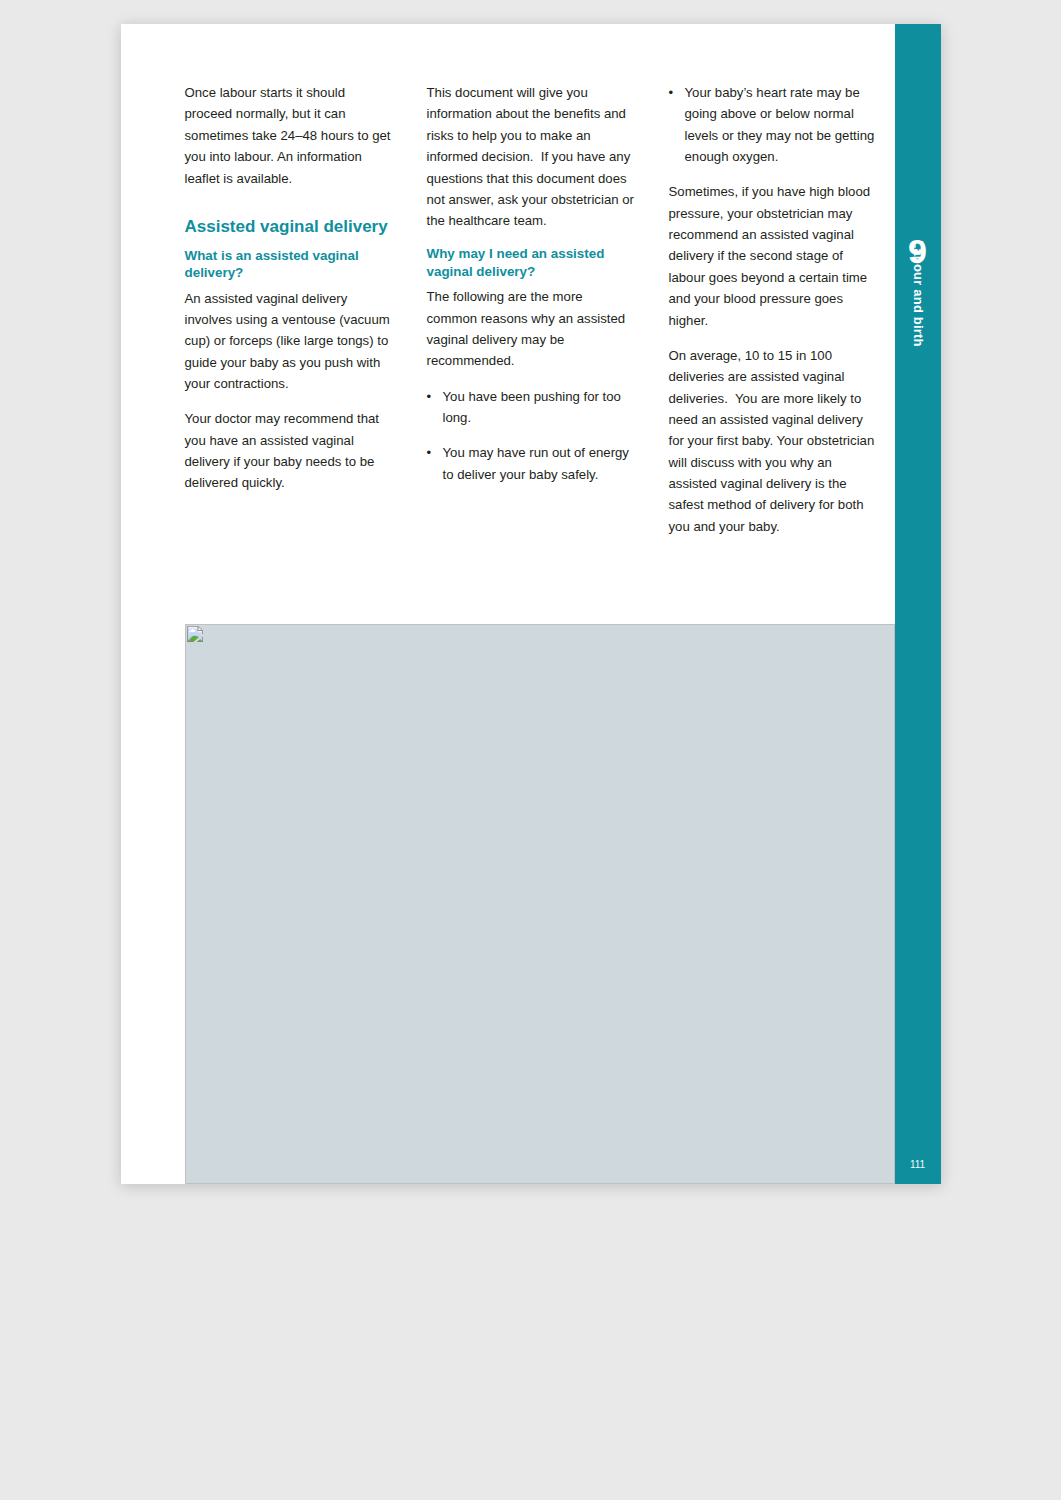Once labour starts it should proceed normally, but it can sometimes take 24–48 hours to get you into labour. An information leaflet is available.
Assisted vaginal delivery
What is an assisted vaginal delivery?
An assisted vaginal delivery involves using a ventouse (vacuum cup) or forceps (like large tongs) to guide your baby as you push with your contractions.
Your doctor may recommend that you have an assisted vaginal delivery if your baby needs to be delivered quickly.
This document will give you information about the benefits and risks to help you to make an informed decision. If you have any questions that this document does not answer, ask your obstetrician or the healthcare team.
Why may I need an assisted vaginal delivery?
The following are the more common reasons why an assisted vaginal delivery may be recommended.
You have been pushing for too long.
You may have run out of energy to deliver your baby safely.
Your baby’s heart rate may be going above or below normal levels or they may not be getting enough oxygen.
Sometimes, if you have high blood pressure, your obstetrician may recommend an assisted vaginal delivery if the second stage of labour goes beyond a certain time and your blood pressure goes higher.
On average, 10 to 15 in 100 deliveries are assisted vaginal deliveries. You are more likely to need an assisted vaginal delivery for your first baby. Your obstetrician will discuss with you why an assisted vaginal delivery is the safest method of delivery for both you and your baby.
9
Labour and birth
111